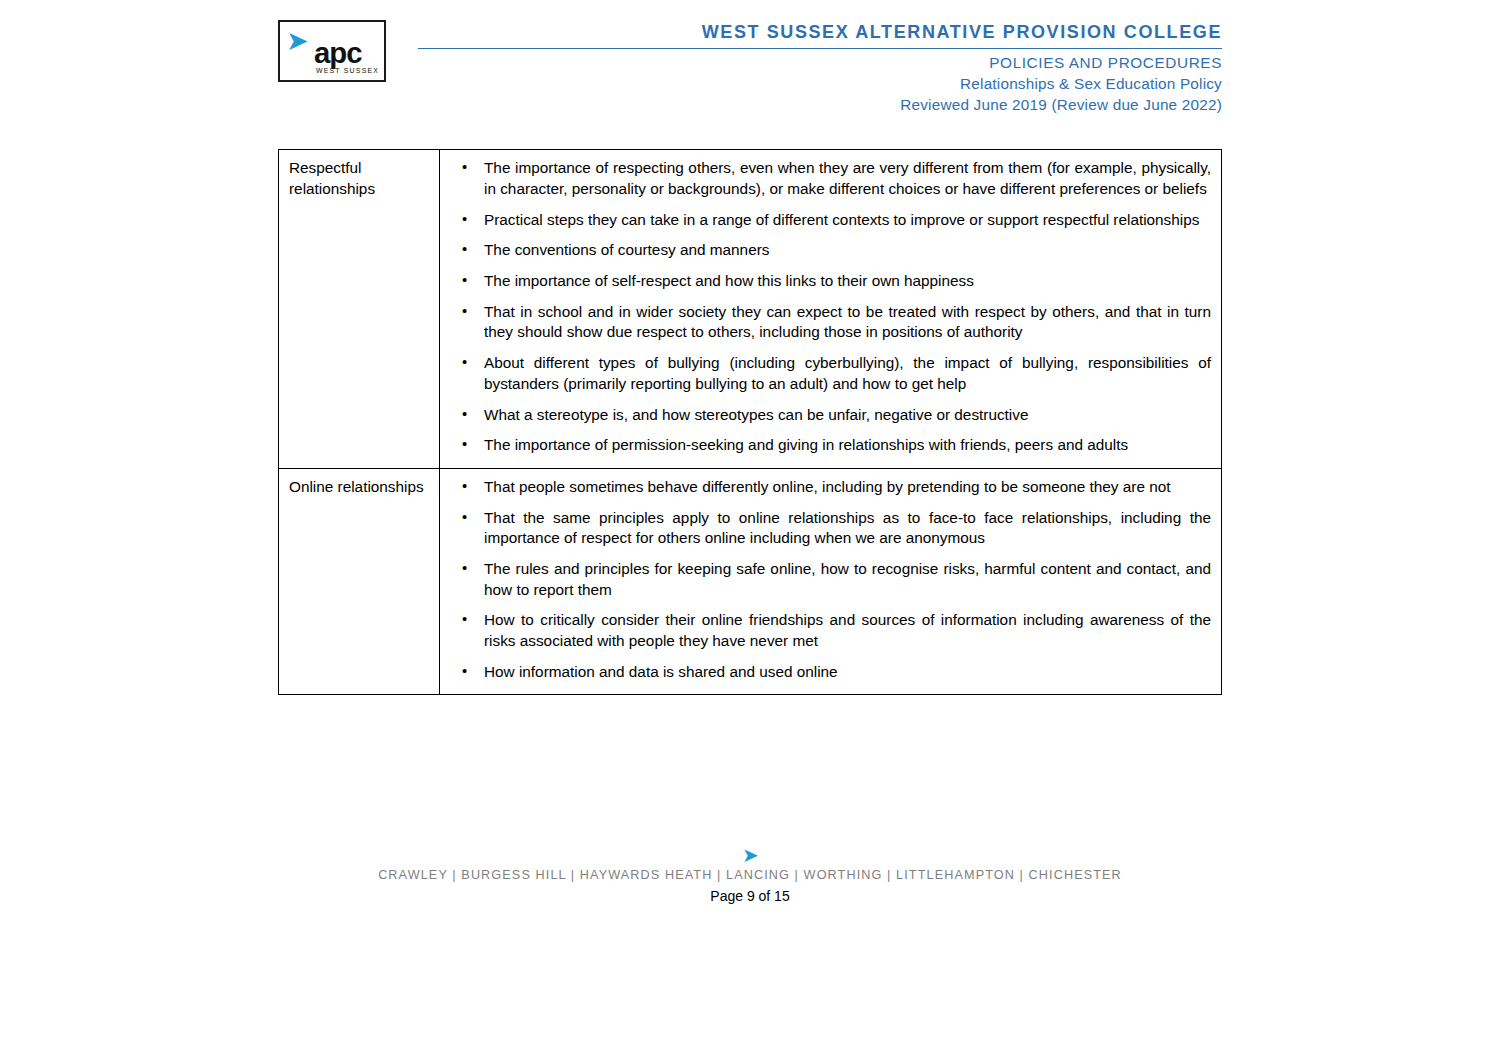➤
apc
WEST SUSSEX
WEST SUSSEX ALTERNATIVE PROVISION COLLEGE
POLICIES AND PROCEDURES
Relationships & Sex Education Policy
Reviewed June 2019 (Review due June 2022)
| Respectful relationships | The importance of respecting others, even when they are very different from them (for example, physically, in character, personality or backgrounds), or make different choices or have different preferences or beliefs Practical steps they can take in a range of different contexts to improve or support respectful relationships The conventions of courtesy and manners The importance of self-respect and how this links to their own happiness That in school and in wider society they can expect to be treated with respect by others, and that in turn they should show due respect to others, including those in positions of authority About different types of bullying (including cyberbullying), the impact of bullying, responsibilities of bystanders (primarily reporting bullying to an adult) and how to get help What a stereotype is, and how stereotypes can be unfair, negative or destructive The importance of permission-seeking and giving in relationships with friends, peers and adults |
| Online relationships | That people sometimes behave differently online, including by pretending to be someone they are not That the same principles apply to online relationships as to face-to face relationships, including the importance of respect for others online including when we are anonymous The rules and principles for keeping safe online, how to recognise risks, harmful content and contact, and how to report them How to critically consider their online friendships and sources of information including awareness of the risks associated with people they have never met How information and data is shared and used online |
➤
CRAWLEY | BURGESS HILL | HAYWARDS HEATH | LANCING | WORTHING | LITTLEHAMPTON | CHICHESTER
Page 9 of 15